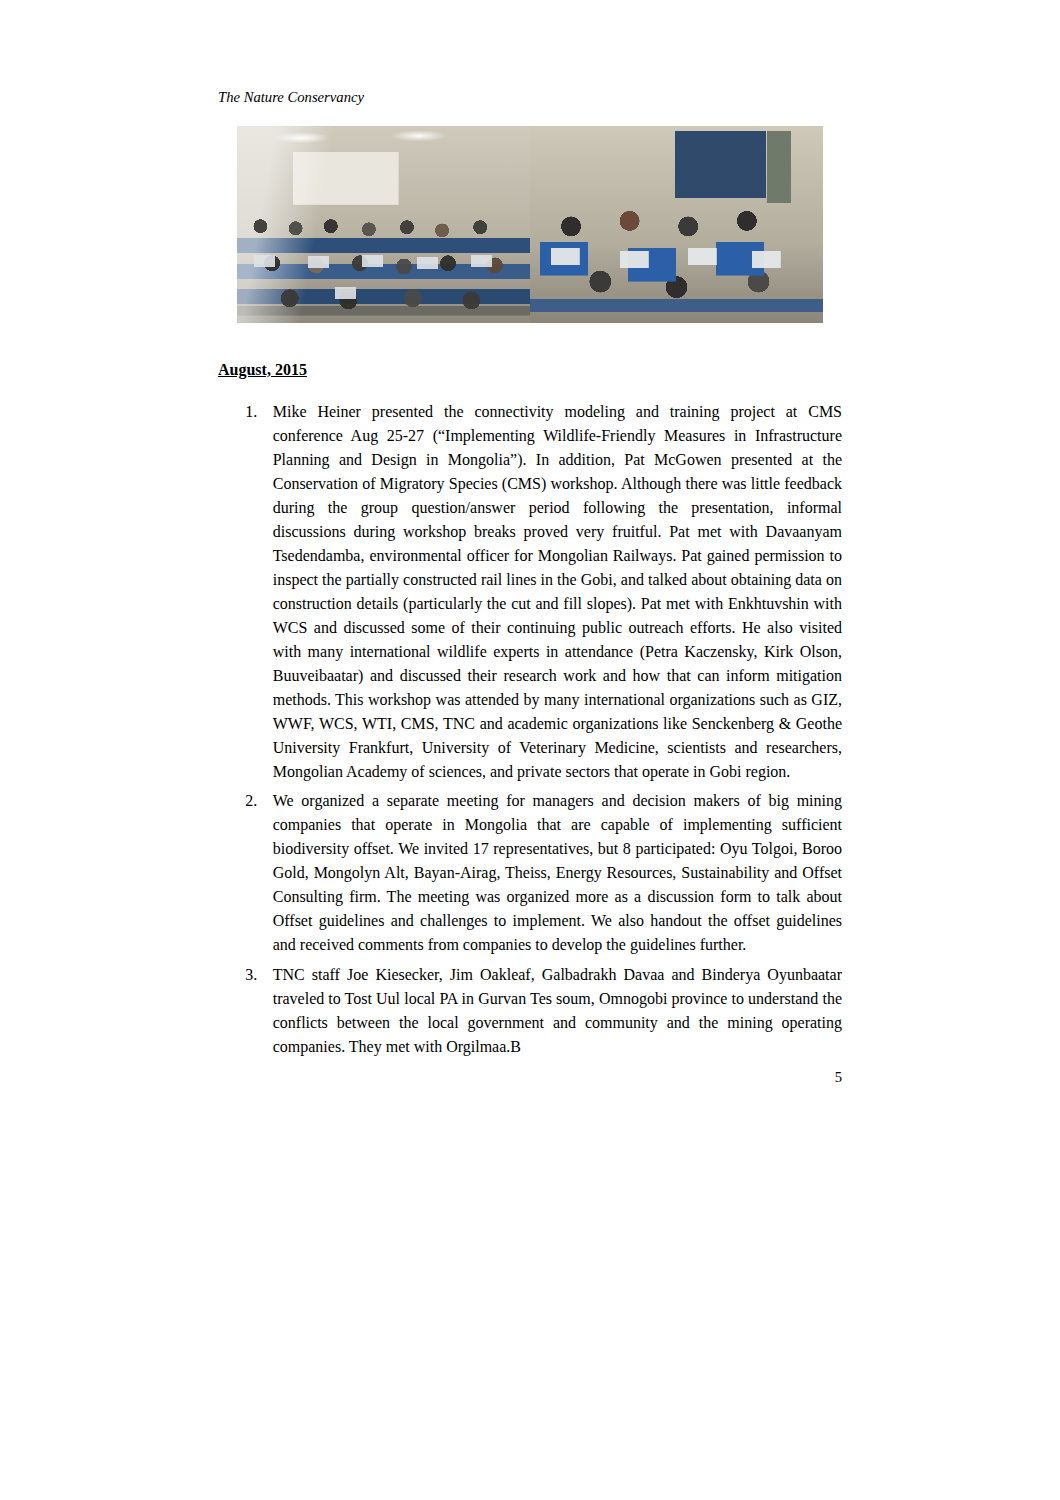The Nature Conservancy
August, 2015
Mike Heiner presented the connectivity modeling and training project at CMS conference Aug 25-27 (“Implementing Wildlife-Friendly Measures in Infrastructure Planning and Design in Mongolia”). In addition, Pat McGowen presented at the Conservation of Migratory Species (CMS) workshop. Although there was little feedback during the group question/answer period following the presentation, informal discussions during workshop breaks proved very fruitful. Pat met with Davaanyam Tsedendamba, environmental officer for Mongolian Railways. Pat gained permission to inspect the partially constructed rail lines in the Gobi, and talked about obtaining data on construction details (particularly the cut and fill slopes). Pat met with Enkhtuvshin with WCS and discussed some of their continuing public outreach efforts. He also visited with many international wildlife experts in attendance (Petra Kaczensky, Kirk Olson, Buuveibaatar) and discussed their research work and how that can inform mitigation methods. This workshop was attended by many international organizations such as GIZ, WWF, WCS, WTI, CMS, TNC and academic organizations like Senckenberg & Geothe University Frankfurt, University of Veterinary Medicine, scientists and researchers, Mongolian Academy of sciences, and private sectors that operate in Gobi region.
We organized a separate meeting for managers and decision makers of big mining companies that operate in Mongolia that are capable of implementing sufficient biodiversity offset. We invited 17 representatives, but 8 participated: Oyu Tolgoi, Boroo Gold, Mongolyn Alt, Bayan-Airag, Theiss, Energy Resources, Sustainability and Offset Consulting firm. The meeting was organized more as a discussion form to talk about Offset guidelines and challenges to implement. We also handout the offset guidelines and received comments from companies to develop the guidelines further.
TNC staff Joe Kiesecker, Jim Oakleaf, Galbadrakh Davaa and Binderya Oyunbaatar traveled to Tost Uul local PA in Gurvan Tes soum, Omnogobi province to understand the conflicts between the local government and community and the mining operating companies. They met with Orgilmaa.B
5